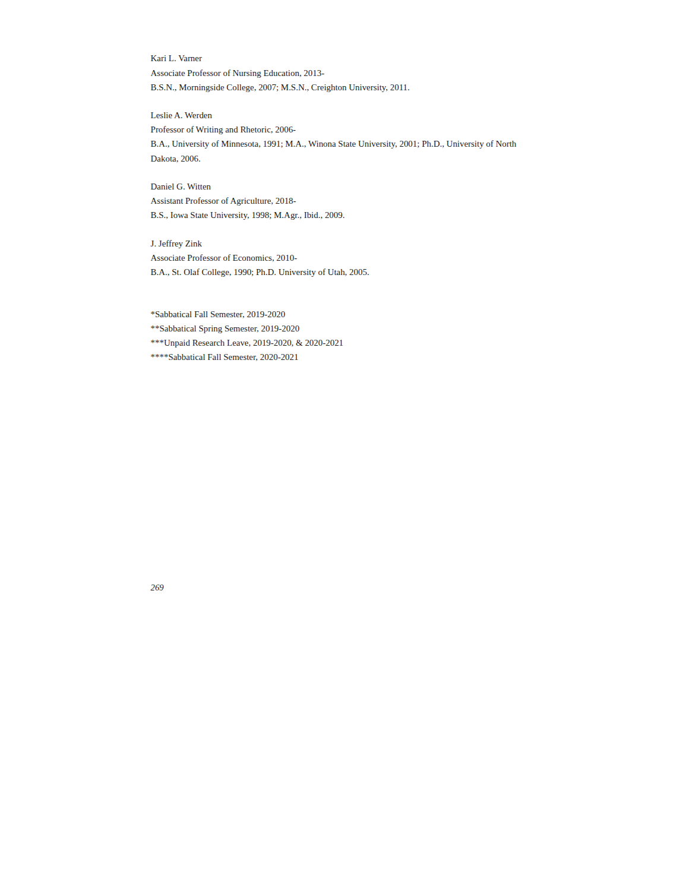Kari L. Varner Associate Professor of Nursing Education, 2013- B.S.N., Morningside College, 2007; M.S.N., Creighton University, 2011.
Leslie A. Werden Professor of Writing and Rhetoric, 2006- B.A., University of Minnesota, 1991; M.A., Winona State University, 2001; Ph.D., University of North Dakota, 2006.
Daniel G. Witten Assistant Professor of Agriculture, 2018- B.S., Iowa State University, 1998; M.Agr., Ibid., 2009.
J. Jeffrey Zink Associate Professor of Economics, 2010- B.A., St. Olaf College, 1990; Ph.D. University of Utah, 2005.
*Sabbatical Fall Semester, 2019-2020
**Sabbatical Spring Semester, 2019-2020
***Unpaid Research Leave, 2019-2020, & 2020-2021
****Sabbatical Fall Semester, 2020-2021
269